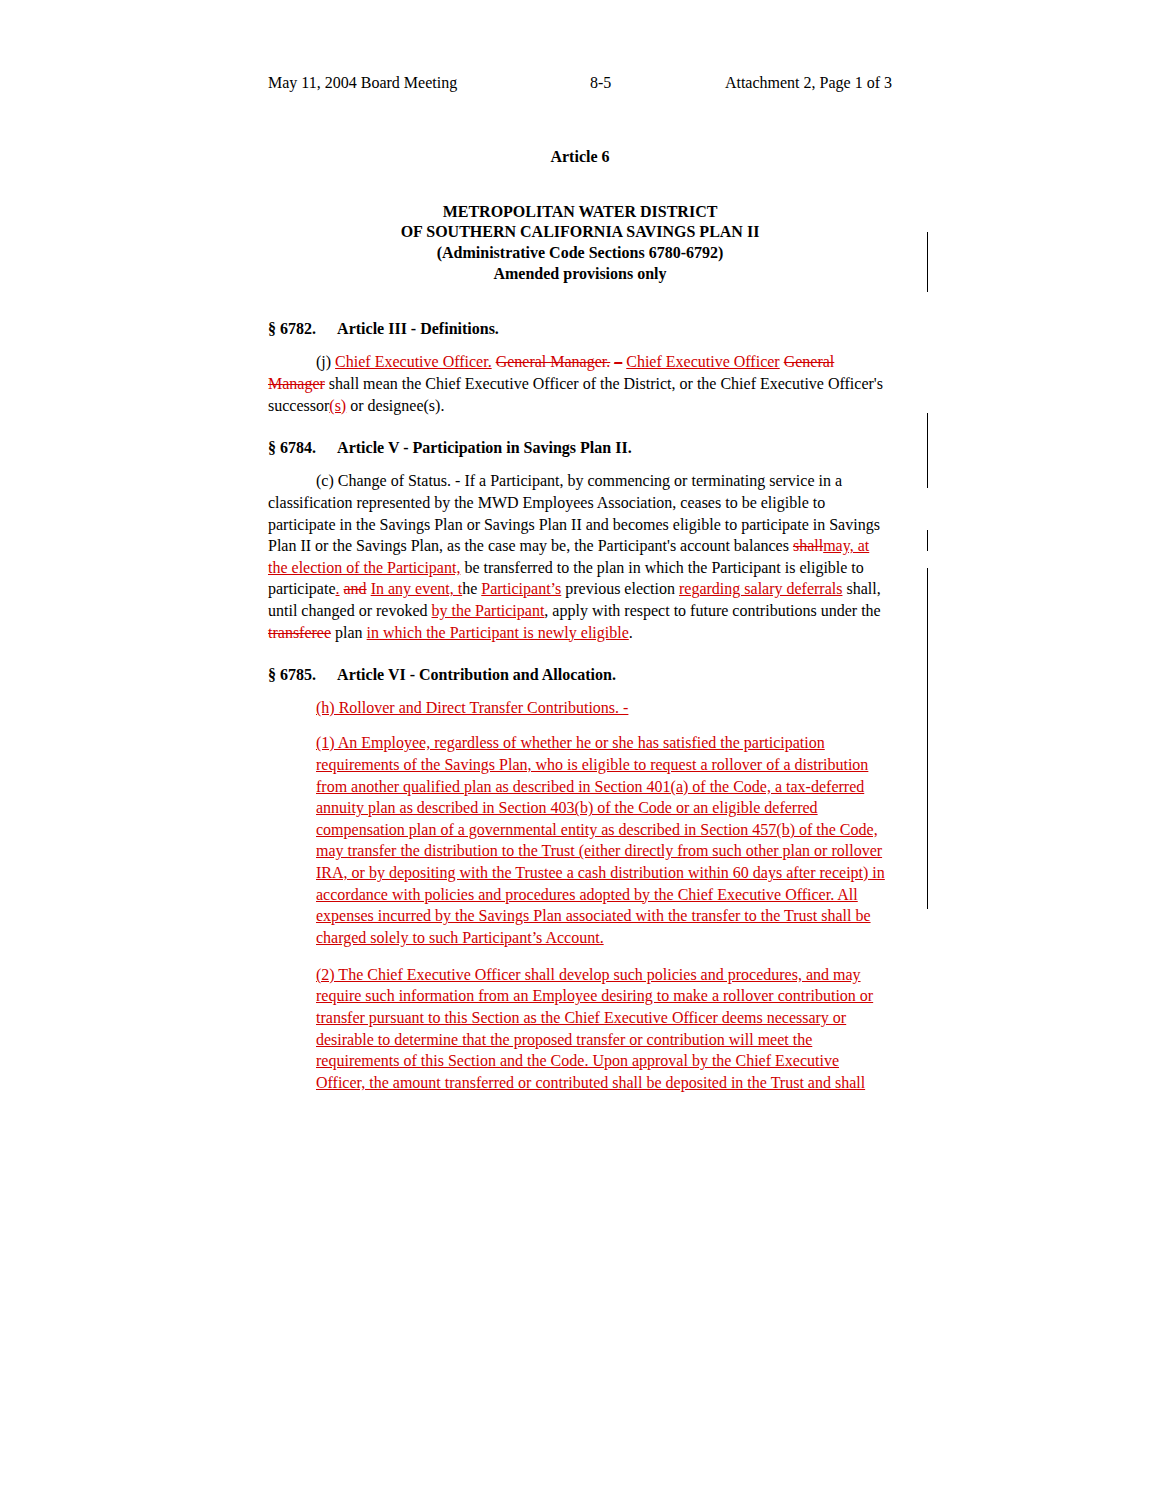May 11, 2004 Board Meeting
8-5
Attachment 2, Page 1 of 3
Article 6
METROPOLITAN WATER DISTRICT OF SOUTHERN CALIFORNIA SAVINGS PLAN II (Administrative Code Sections 6780-6792) Amended provisions only
§ 6782. Article III - Definitions.
(j) Chief Executive Officer. General Manager. – Chief Executive Officer General Manager shall mean the Chief Executive Officer of the District, or the Chief Executive Officer's successor(s) or designee(s).
§ 6784. Article V - Participation in Savings Plan II.
(c) Change of Status. - If a Participant, by commencing or terminating service in a classification represented by the MWD Employees Association, ceases to be eligible to participate in the Savings Plan or Savings Plan II and becomes eligible to participate in Savings Plan II or the Savings Plan, as the case may be, the Participant's account balances shallmay, at the election of the Participant, be transferred to the plan in which the Participant is eligible to participate. and In any event, the Participant’s previous election regarding salary deferrals shall, until changed or revoked by the Participant, apply with respect to future contributions under the transferee plan in which the Participant is newly eligible.
§ 6785. Article VI - Contribution and Allocation.
(h) Rollover and Direct Transfer Contributions. -
(1) An Employee, regardless of whether he or she has satisfied the participation requirements of the Savings Plan, who is eligible to request a rollover of a distribution from another qualified plan as described in Section 401(a) of the Code, a tax-deferred annuity plan as described in Section 403(b) of the Code or an eligible deferred compensation plan of a governmental entity as described in Section 457(b) of the Code, may transfer the distribution to the Trust (either directly from such other plan or rollover IRA, or by depositing with the Trustee a cash distribution within 60 days after receipt) in accordance with policies and procedures adopted by the Chief Executive Officer. All expenses incurred by the Savings Plan associated with the transfer to the Trust shall be charged solely to such Participant’s Account.
(2) The Chief Executive Officer shall develop such policies and procedures, and may require such information from an Employee desiring to make a rollover contribution or transfer pursuant to this Section as the Chief Executive Officer deems necessary or desirable to determine that the proposed transfer or contribution will meet the requirements of this Section and the Code. Upon approval by the Chief Executive Officer, the amount transferred or contributed shall be deposited in the Trust and shall